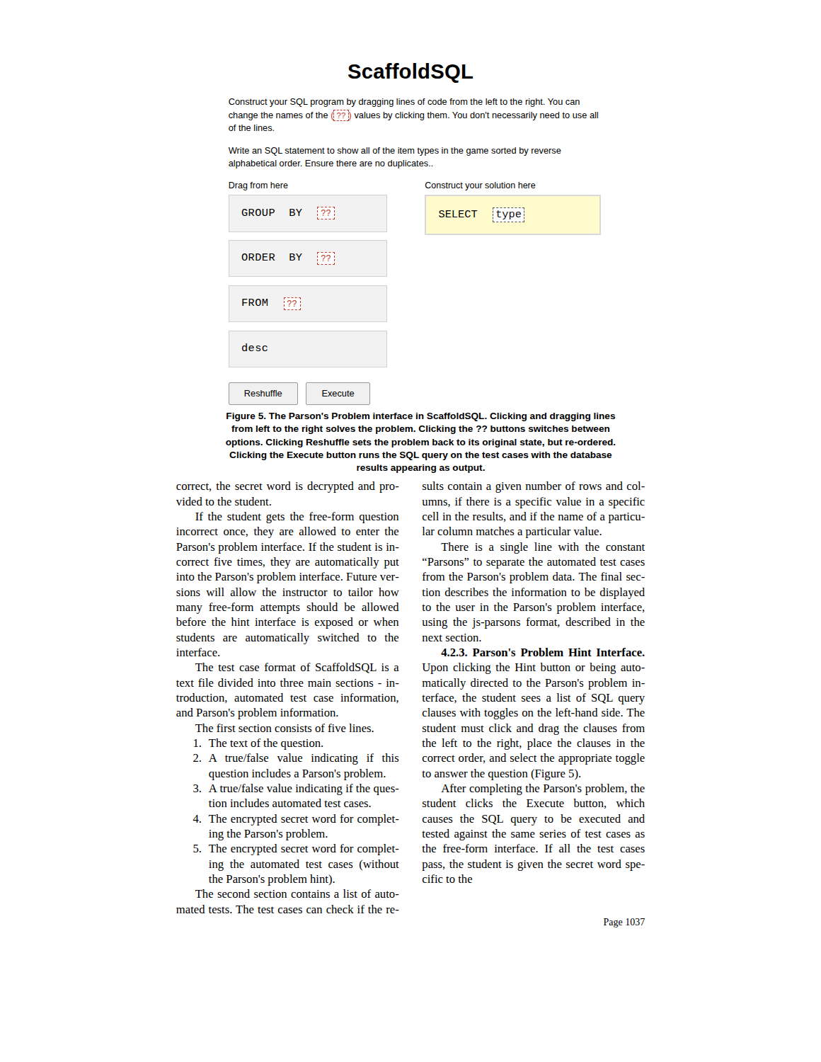ScaffoldSQL
Construct your SQL program by dragging lines of code from the left to the right. You can change the names of the (??) values by clicking them. You don't necessarily need to use all of the lines.
Write an SQL statement to show all of the item types in the game sorted by reverse alphabetical order. Ensure there are no duplicates..
Drag from here
GROUP BY??
ORDER BY??
FROM??
desc
Construct your solution here
SELECT type
Reshuffle Execute
Figure 5. The Parson's Problem interface in ScaffoldSQL. Clicking and dragging lines from left to the right solves the problem. Clicking the ?? buttons switches between options. Clicking Reshuffle sets the problem back to its original state, but re-ordered. Clicking the Execute button runs the SQL query on the test cases with the database results appearing as output.
correct, the secret word is decrypted and provided to the student.
If the student gets the free-form question incorrect once, they are allowed to enter the Parson's problem interface. If the student is incorrect five times, they are automatically put into the Parson's problem interface. Future versions will allow the instructor to tailor how many free-form attempts should be allowed before the hint interface is exposed or when students are automatically switched to the interface.
The test case format of ScaffoldSQL is a text file divided into three main sections - introduction, automated test case information, and Parson's problem information.
The first section consists of five lines.
The text of the question.
A true/false value indicating if this question includes a Parson's problem.
A true/false value indicating if the question includes automated test cases.
The encrypted secret word for completing the Parson's problem.
The encrypted secret word for completing the automated test cases (without the Parson's problem hint).
The second section contains a list of automated tests. The test cases can check if the results contain a given number of rows and columns, if there is a specific value in a specific cell in the results, and if the name of a particular column matches a particular value.
There is a single line with the constant “Parsons” to separate the automated test cases from the Parson's problem data. The final section describes the information to be displayed to the user in the Parson's problem interface, using the js-parsons format, described in the next section.
4.2.3. Parson's Problem Hint Interface. Upon clicking the Hint button or being automatically directed to the Parson's problem interface, the student sees a list of SQL query clauses with toggles on the left-hand side. The student must click and drag the clauses from the left to the right, place the clauses in the correct order, and select the appropriate toggle to answer the question (Figure 5).
After completing the Parson's problem, the student clicks the Execute button, which causes the SQL query to be executed and tested against the same series of test cases as the free-form interface. If all the test cases pass, the student is given the secret word specific to the
Page 1037